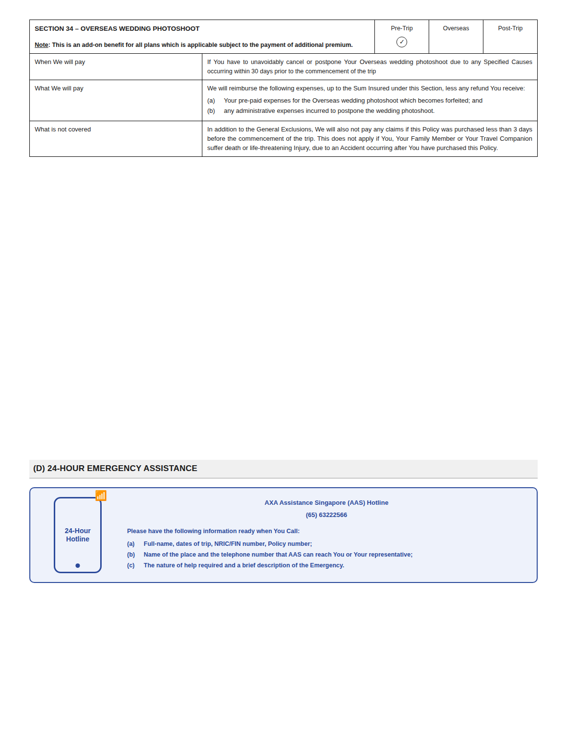| SECTION 34 – OVERSEAS WEDDING PHOTOSHOOT Note : This is an add-on benefit for all plans which is applicable subject to the payment of additional premium. | Pre-Trip ✓ | Overseas | Post-Trip |
| When We will pay | If You have to unavoidably cancel or postpone Your Overseas wedding photoshoot due to any Specified Causes occurring within 30 days prior to the commencement of the trip |
| What We will pay | We will reimburse the following expenses, up to the Sum Insured under this Section, less any refund You receive: (a) Your pre-paid expenses for the Overseas wedding photoshoot which becomes forfeited; and (b) any administrative expenses incurred to postpone the wedding photoshoot. |
| What is not covered | In addition to the General Exclusions, We will also not pay any claims if this Policy was purchased less than 3 days before the commencement of the trip. This does not apply if You, Your Family Member or Your Travel Companion suffer death or life-threatening Injury, due to an Accident occurring after You have purchased this Policy. |
(D) 24-HOUR EMERGENCY ASSISTANCE
📶
24-Hour
Hotline
AXA Assistance Singapore (AAS) Hotline
(65) 63222566
Please have the following information ready when You Call:
(a) Full-name, dates of trip, NRIC/FIN number, Policy number;
(b) Name of the place and the telephone number that AAS can reach You or Your representative;
(c) The nature of help required and a brief description of the Emergency.